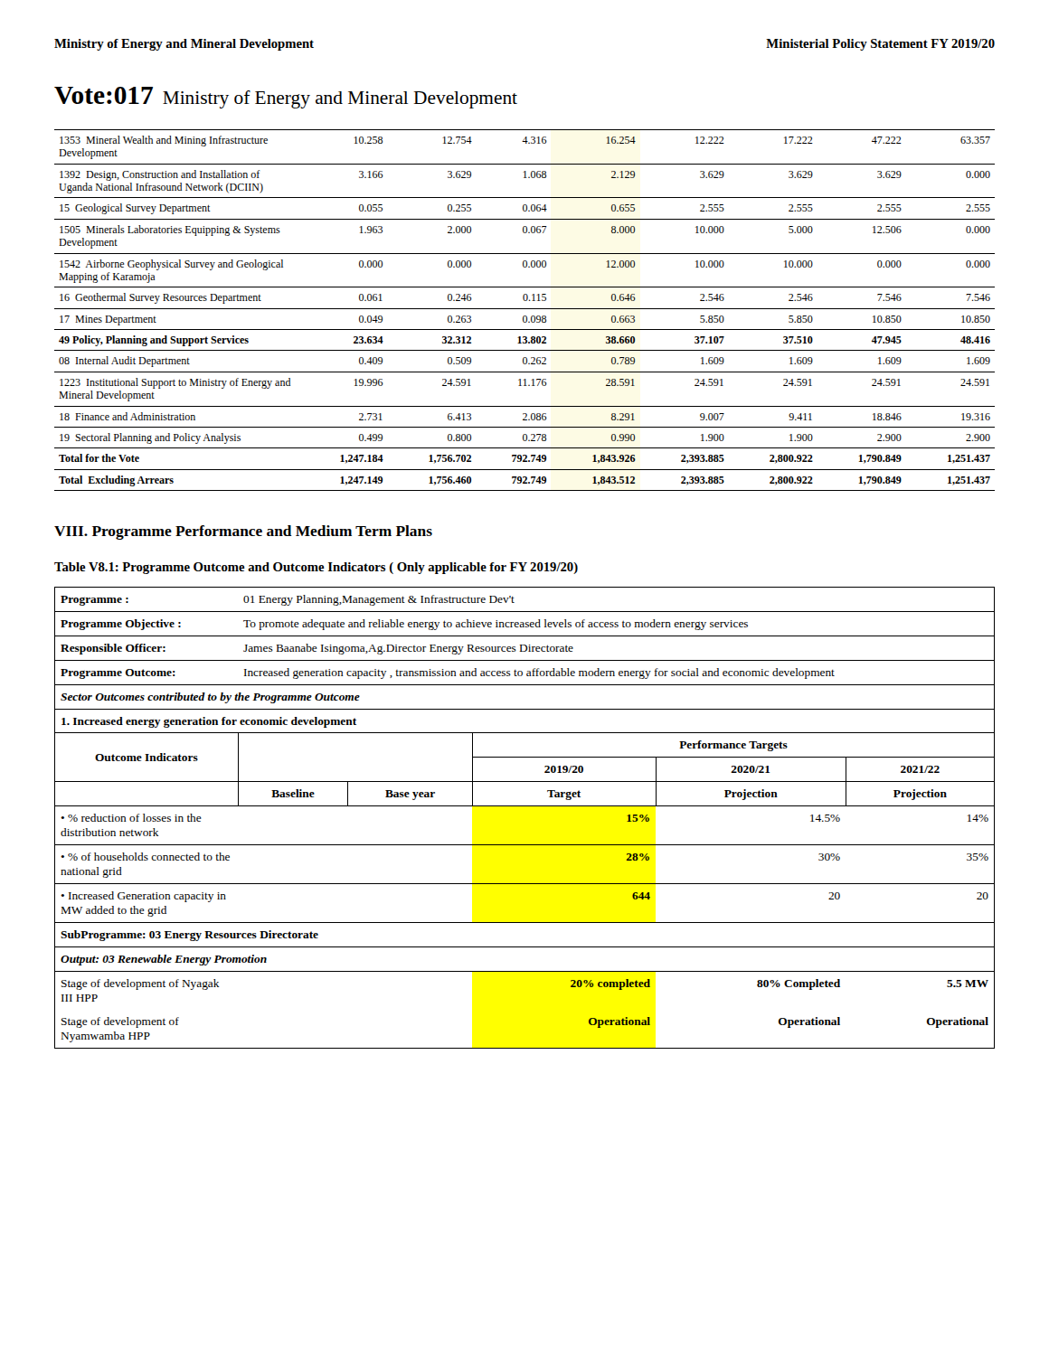Ministry of Energy and Mineral Development
Ministerial Policy Statement FY 2019/20
Vote:017 Ministry of Energy and Mineral Development
| 1353 Mineral Wealth and Mining Infrastructure Development | 10.258 | 12.754 | 4.316 | 16.254 | 12.222 | 17.222 | 47.222 | 63.357 |
| 1392 Design, Construction and Installation of Uganda National Infrasound Network (DCIIN) | 3.166 | 3.629 | 1.068 | 2.129 | 3.629 | 3.629 | 3.629 | 0.000 |
| 15 Geological Survey Department | 0.055 | 0.255 | 0.064 | 0.655 | 2.555 | 2.555 | 2.555 | 2.555 |
| 1505 Minerals Laboratories Equipping & Systems Development | 1.963 | 2.000 | 0.067 | 8.000 | 10.000 | 5.000 | 12.506 | 0.000 |
| 1542 Airborne Geophysical Survey and Geological Mapping of Karamoja | 0.000 | 0.000 | 0.000 | 12.000 | 10.000 | 10.000 | 0.000 | 0.000 |
| 16 Geothermal Survey Resources Department | 0.061 | 0.246 | 0.115 | 0.646 | 2.546 | 2.546 | 7.546 | 7.546 |
| 17 Mines Department | 0.049 | 0.263 | 0.098 | 0.663 | 5.850 | 5.850 | 10.850 | 10.850 |
| 49 Policy, Planning and Support Services | 23.634 | 32.312 | 13.802 | 38.660 | 37.107 | 37.510 | 47.945 | 48.416 |
| 08 Internal Audit Department | 0.409 | 0.509 | 0.262 | 0.789 | 1.609 | 1.609 | 1.609 | 1.609 |
| 1223 Institutional Support to Ministry of Energy and Mineral Development | 19.996 | 24.591 | 11.176 | 28.591 | 24.591 | 24.591 | 24.591 | 24.591 |
| 18 Finance and Administration | 2.731 | 6.413 | 2.086 | 8.291 | 9.007 | 9.411 | 18.846 | 19.316 |
| 19 Sectoral Planning and Policy Analysis | 0.499 | 0.800 | 0.278 | 0.990 | 1.900 | 1.900 | 2.900 | 2.900 |
| Total for the Vote | 1,247.184 | 1,756.702 | 792.749 | 1,843.926 | 2,393.885 | 2,800.922 | 1,790.849 | 1,251.437 |
| Total Excluding Arrears | 1,247.149 | 1,756.460 | 792.749 | 1,843.512 | 2,393.885 | 2,800.922 | 1,790.849 | 1,251.437 |
VIII. Programme Performance and Medium Term Plans
Table V8.1: Programme Outcome and Outcome Indicators ( Only applicable for FY 2019/20)
| Programme : | 01 Energy Planning,Management & Infrastructure Dev't |
| Programme Objective : | To promote adequate and reliable energy to achieve increased levels of access to modern energy services |
| Responsible Officer: | James Baanabe Isingoma,Ag.Director Energy Resources Directorate |
| Programme Outcome: | Increased generation capacity , transmission and access to affordable modern energy for social and economic development |
| Sector Outcomes contributed to by the Programme Outcome |
| 1. Increased energy generation for economic development |
| Outcome Indicators | | Performance Targets |
| | 2019/20 | 2020/21 | 2021/22 |
| | Baseline | Base year | Target | Projection | Projection |
| • % reduction of losses in the distribution network | | | 15% | 14.5% | 14% |
| • % of households connected to the national grid | | | 28% | 30% | 35% |
| • Increased Generation capacity in MW added to the grid | | | 644 | 20 | 20 |
| SubProgramme: 03 Energy Resources Directorate |
| Output: 03 Renewable Energy Promotion |
| Stage of development of Nyagak III HPP | | | 20% completed | 80% Completed | 5.5 MW |
| Stage of development of Nyamwamba HPP | | | Operational | Operational | Operational |